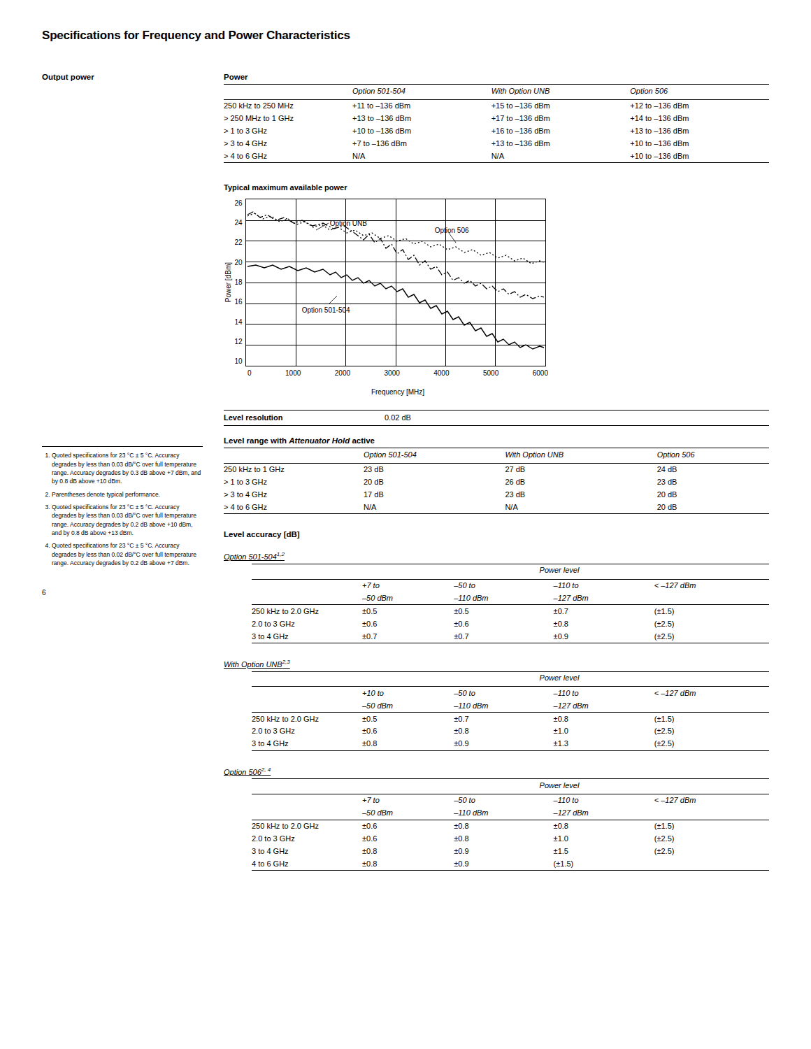Specifications for Frequency and Power Characteristics
Output power
Quoted specifications for 23 °C ± 5 °C. Accuracy degrades by less than 0.03 dB/°C over full temperature range. Accuracy degrades by 0.3 dB above +7 dBm, and by 0.8 dB above +10 dBm.
Parentheses denote typical performance.
Quoted specifications for 23 °C ± 5 °C. Accuracy degrades by less than 0.03 dB/°C over full temperature range. Accuracy degrades by 0.2 dB above +10 dBm, and by 0.8 dB above +13 dBm.
Quoted specifications for 23 °C ± 5 °C. Accuracy degrades by less than 0.02 dB/°C over full temperature range. Accuracy degrades by 0.2 dB above +7 dBm.
6
Power
| | Option 501-504 | With Option UNB | Option 506 |
| --- | --- | --- | --- |
| 250 kHz to 250 MHz | +11 to –136 dBm | +15 to –136 dBm | +12 to –136 dBm |
| > 250 MHz to 1 GHz | +13 to –136 dBm | +17 to –136 dBm | +14 to –136 dBm |
| > 1 to 3 GHz | +10 to –136 dBm | +16 to –136 dBm | +13 to –136 dBm |
| > 3 to 4 GHz | +7 to –136 dBm | +13 to –136 dBm | +10 to –136 dBm |
| > 4 to 6 GHz | N/A | N/A | +10 to –136 dBm |
Typical maximum available power
Power [dBm]
26
24
22
20
18
16
14
12
10
Option UNB
Option 506
Option 501-504
0
1000
2000
3000
4000
5000
6000
Frequency [MHz]
Level resolution
0.02 dB
Level range with Attenuator Hold active
| | Option 501-504 | With Option UNB | Option 506 |
| --- | --- | --- | --- |
| 250 kHz to 1 GHz | 23 dB | 27 dB | 24 dB |
| > 1 to 3 GHz | 20 dB | 26 dB | 23 dB |
| > 3 to 4 GHz | 17 dB | 23 dB | 20 dB |
| > 4 to 6 GHz | N/A | N/A | 20 dB |
Level accuracy [dB]
Option 501-5041,2
| | Power level |
| | +7 to | –50 to | –110 to | < –127 dBm |
| | –50 dBm | –110 dBm | –127 dBm | |
| 250 kHz to 2.0 GHz | ±0.5 | ±0.5 | ±0.7 | (±1.5) |
| 2.0 to 3 GHz | ±0.6 | ±0.6 | ±0.8 | (±2.5) |
| 3 to 4 GHz | ±0.7 | ±0.7 | ±0.9 | (±2.5) |
With Option UNB2,3
| | Power level |
| | +10 to | –50 to | –110 to | < –127 dBm |
| | –50 dBm | –110 dBm | –127 dBm | |
| 250 kHz to 2.0 GHz | ±0.5 | ±0.7 | ±0.8 | (±1.5) |
| 2.0 to 3 GHz | ±0.6 | ±0.8 | ±1.0 | (±2.5) |
| 3 to 4 GHz | ±0.8 | ±0.9 | ±1.3 | (±2.5) |
Option 5062, 4
| | Power level |
| | +7 to | –50 to | –110 to | < –127 dBm |
| | –50 dBm | –110 dBm | –127 dBm | |
| 250 kHz to 2.0 GHz | ±0.6 | ±0.8 | ±0.8 | (±1.5) |
| 2.0 to 3 GHz | ±0.6 | ±0.8 | ±1.0 | (±2.5) |
| 3 to 4 GHz | ±0.8 | ±0.9 | ±1.5 | (±2.5) |
| 4 to 6 GHz | ±0.8 | ±0.9 | (±1.5) | |